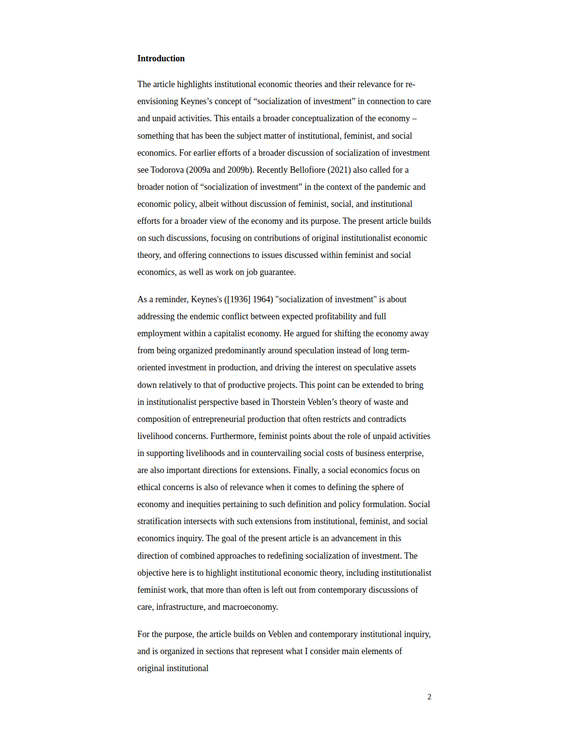Introduction
The article highlights institutional economic theories and their relevance for re-envisioning Keynes’s concept of “socialization of investment” in connection to care and unpaid activities. This entails a broader conceptualization of the economy – something that has been the subject matter of institutional, feminist, and social economics. For earlier efforts of a broader discussion of socialization of investment see Todorova (2009a and 2009b). Recently Bellofiore (2021) also called for a broader notion of “socialization of investment” in the context of the pandemic and economic policy, albeit without discussion of feminist, social, and institutional efforts for a broader view of the economy and its purpose. The present article builds on such discussions, focusing on contributions of original institutionalist economic theory, and offering connections to issues discussed within feminist and social economics, as well as work on job guarantee.
As a reminder, Keynes's ([1936] 1964) "socialization of investment" is about addressing the endemic conflict between expected profitability and full employment within a capitalist economy. He argued for shifting the economy away from being organized predominantly around speculation instead of long term-oriented investment in production, and driving the interest on speculative assets down relatively to that of productive projects. This point can be extended to bring in institutionalist perspective based in Thorstein Veblen’s theory of waste and composition of entrepreneurial production that often restricts and contradicts livelihood concerns. Furthermore, feminist points about the role of unpaid activities in supporting livelihoods and in countervailing social costs of business enterprise, are also important directions for extensions. Finally, a social economics focus on ethical concerns is also of relevance when it comes to defining the sphere of economy and inequities pertaining to such definition and policy formulation. Social stratification intersects with such extensions from institutional, feminist, and social economics inquiry. The goal of the present article is an advancement in this direction of combined approaches to redefining socialization of investment. The objective here is to highlight institutional economic theory, including institutionalist feminist work, that more than often is left out from contemporary discussions of care, infrastructure, and macroeconomy.
For the purpose, the article builds on Veblen and contemporary institutional inquiry, and is organized in sections that represent what I consider main elements of original institutional
2